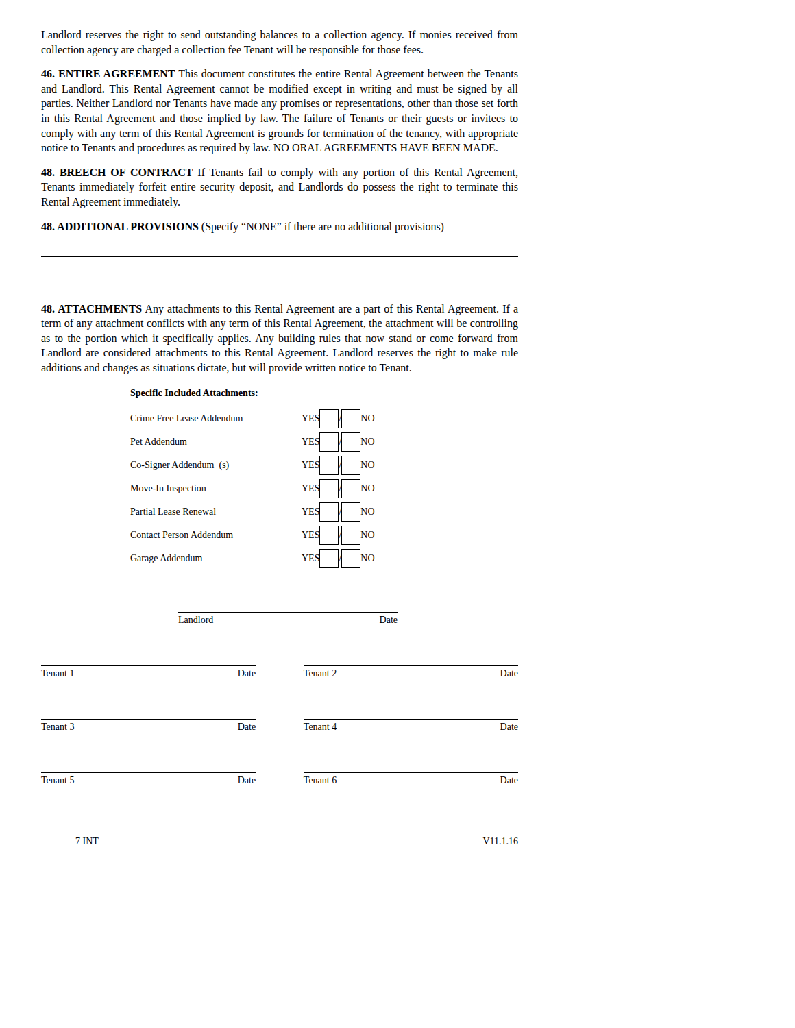Landlord reserves the right to send outstanding balances to a collection agency. If monies received from collection agency are charged a collection fee Tenant will be responsible for those fees.
46. ENTIRE AGREEMENT This document constitutes the entire Rental Agreement between the Tenants and Landlord. This Rental Agreement cannot be modified except in writing and must be signed by all parties. Neither Landlord nor Tenants have made any promises or representations, other than those set forth in this Rental Agreement and those implied by law. The failure of Tenants or their guests or invitees to comply with any term of this Rental Agreement is grounds for termination of the tenancy, with appropriate notice to Tenants and procedures as required by law. NO ORAL AGREEMENTS HAVE BEEN MADE.
48. BREECH OF CONTRACT If Tenants fail to comply with any portion of this Rental Agreement, Tenants immediately forfeit entire security deposit, and Landlords do possess the right to terminate this Rental Agreement immediately.
48. ADDITIONAL PROVISIONS (Specify “NONE” if there are no additional provisions)
48. ATTACHMENTS Any attachments to this Rental Agreement are a part of this Rental Agreement. If a term of any attachment conflicts with any term of this Rental Agreement, the attachment will be controlling as to the portion which it specifically applies. Any building rules that now stand or come forward from Landlord are considered attachments to this Rental Agreement. Landlord reserves the right to make rule additions and changes as situations dictate, but will provide written notice to Tenant.
Specific Included Attachments:
| Crime Free Lease Addendum | YES | | / | | NO |
| Pet Addendum | YES | | / | | NO |
| Co-Signer Addendum (s) | YES | | / | | NO |
| Move-In Inspection | YES | | / | | NO |
| Partial Lease Renewal | YES | | / | | NO |
| Contact Person Addendum | YES | | / | | NO |
| Garage Addendum | YES | | / | | NO |
Landlord Date
Tenant 1 Date
Tenant 2 Date
Tenant 3 Date
Tenant 4 Date
Tenant 5 Date
Tenant 6 Date
7 INT V11.1.16